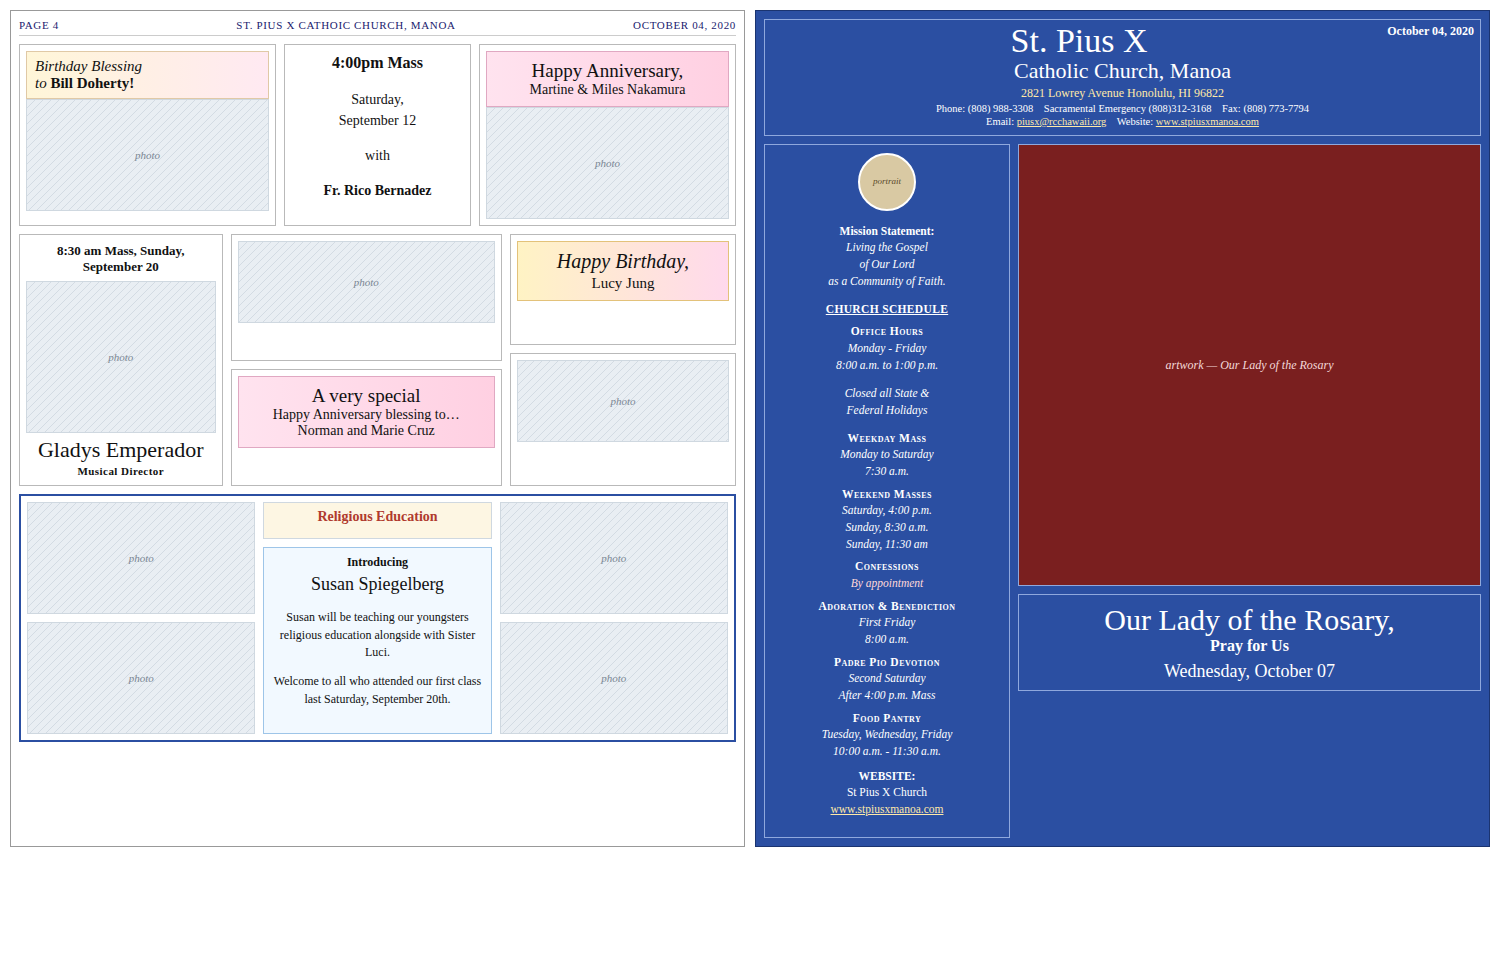Page 4 St. Pius X Cathoic Church, Manoa October 04, 2020
Birthday Blessing
to Bill Doherty!
photo
4:00pm Mass
Saturday,
September 12
with
Fr. Rico Bernadez
Happy Anniversary, Martine & Miles Nakamura
photo
8:30 am Mass, Sunday,
September 20
photo
Gladys Emperador Musical Director
photo
A very special Happy Anniversary blessing to…
Norman and Marie Cruz
Happy Birthday, Lucy Jung
photo
photo
photo
Religious Education
Introducing
Susan Spiegelberg
Susan will be teaching our youngsters religious education alongside with Sister Luci.
Welcome to all who attended our first class last Saturday, September 20th.
photo
photo
October 04, 2020
St. Pius X
Catholic Church, Manoa
2821 Lowrey Avenue Honolulu, HI 96822
Phone: (808) 988-3308 Sacramental Emergency (808)312-3168 Fax: (808) 773-7794
Email: piusx@rcchawaii.org Website: www.stpiusxmanoa.com
portrait
Mission Statement:
Living the Gospel
of Our Lord
as a Community of Faith.
CHURCH SCHEDULE
Office Hours
Monday - Friday
8:00 a.m. to 1:00 p.m.
Closed all State &
Federal Holidays
Weekday Mass
Monday to Saturday
7:30 a.m.
Weekend Masses
Saturday, 4:00 p.m.
Sunday, 8:30 a.m.
Sunday, 11:30 am
Confessions
By appointment
Adoration & Benediction
First Friday
8:00 a.m.
Padre Pio Devotion
Second Saturday
After 4:00 p.m. Mass
Food Pantry
Tuesday, Wednesday, Friday
10:00 a.m. - 11:30 a.m.
WEBSITE:
St Pius X Church
www.stpiusxmanoa.com
artwork — Our Lady of the Rosary
Our Lady of the Rosary,
Pray for Us
Wednesday, October 07